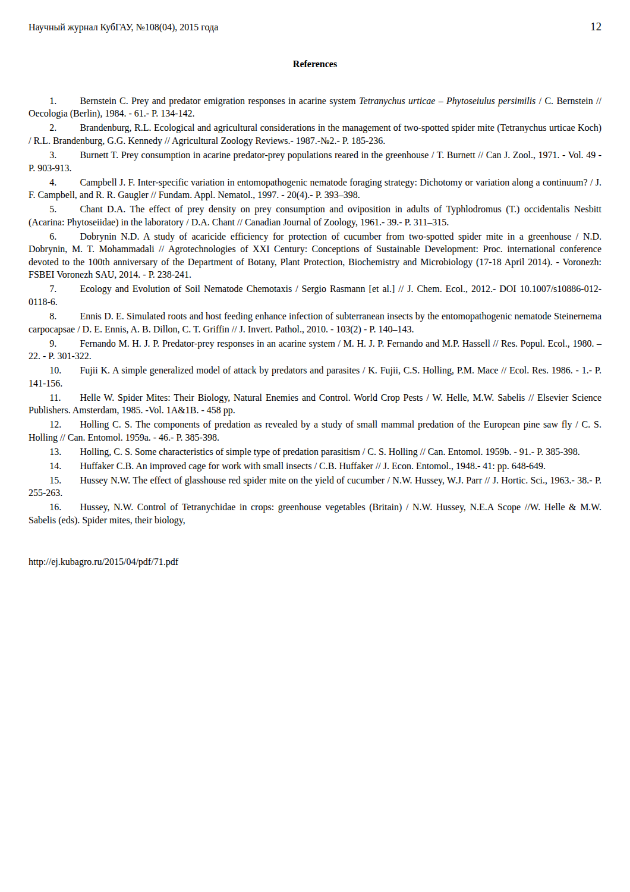Научный журнал КубГАУ, №108(04), 2015 года
12
References
Bernstein C. Prey and predator emigration responses in acarine system Tetranychus urticae – Phytoseiulus persimilis / C. Bernstein // Oecologia (Berlin), 1984. - 61.- P. 134-142.
Brandenburg, R.L. Ecological and agricultural considerations in the management of two-spotted spider mite (Tetranychus urticae Koch) / R.L. Brandenburg, G.G. Kennedy // Agricultural Zoology Reviews.- 1987.-№2.- P. 185-236.
Burnett T. Prey consumption in acarine predator-prey populations reared in the greenhouse / T. Burnett // Can J. Zool., 1971. - Vol. 49 - P. 903-913.
Campbell J. F. Inter-specific variation in entomopathogenic nematode foraging strategy: Dichotomy or variation along a continuum? / J. F. Campbell, and R. R. Gaugler // Fundam. Appl. Nematol., 1997. - 20(4).- P. 393–398.
Chant D.A. The effect of prey density on prey consumption and oviposition in adults of Typhlodromus (T.) occidentalis Nesbitt (Acarina: Phytoseiidae) in the laboratory / D.A. Chant // Canadian Journal of Zoology, 1961.- 39.- P. 311–315.
Dobrynin N.D. A study of acaricide efficiency for protection of cucumber from two-spotted spider mite in a greenhouse / N.D. Dobrynin, M. T. Mohammadali // Agrotechnologies of XXI Century: Conceptions of Sustainable Development: Proc. international conference devoted to the 100th anniversary of the Department of Botany, Plant Protection, Biochemistry and Microbiology (17-18 April 2014). - Voronezh: FSBEI Voronezh SAU, 2014. - P. 238-241.
Ecology and Evolution of Soil Nematode Chemotaxis / Sergio Rasmann [et al.] // J. Chem. Ecol., 2012.- DOI 10.1007/s10886-012-0118-6.
Ennis D. E. Simulated roots and host feeding enhance infection of subterranean insects by the entomopathogenic nematode Steinernema carpocapsae / D. E. Ennis, A. B. Dillon, C. T. Griffin // J. Invert. Pathol., 2010. - 103(2) - P. 140–143.
Fernando M. H. J. P. Predator-prey responses in an acarine system / M. H. J. P. Fernando and M.P. Hassell // Res. Popul. Ecol., 1980. – 22. - P. 301-322.
Fujii K. A simple generalized model of attack by predators and parasites / K. Fujii, C.S. Holling, P.M. Mace // Ecol. Res. 1986. - 1.- P. 141-156.
Helle W. Spider Mites: Their Biology, Natural Enemies and Control. World Crop Pests / W. Helle, M.W. Sabelis // Elsevier Science Publishers. Amsterdam, 1985. -Vol. 1A&1B. - 458 pp.
Holling C. S. The components of predation as revealed by a study of small mammal predation of the European pine saw fly / C. S. Holling // Can. Entomol. 1959a. - 46.- P. 385-398.
Holling, C. S. Some characteristics of simple type of predation parasitism / C. S. Holling // Can. Entomol. 1959b. - 91.- P. 385-398.
Huffaker C.B. An improved cage for work with small insects / C.B. Huffaker // J. Econ. Entomol., 1948.- 41: pp. 648-649.
Hussey N.W. The effect of glasshouse red spider mite on the yield of cucumber / N.W. Hussey, W.J. Parr // J. Hortic. Sci., 1963.- 38.- P. 255-263.
Hussey, N.W. Control of Tetranychidae in crops: greenhouse vegetables (Britain) / N.W. Hussey, N.E.A Scope //W. Helle & M.W. Sabelis (eds). Spider mites, their biology,
http://ej.kubagro.ru/2015/04/pdf/71.pdf